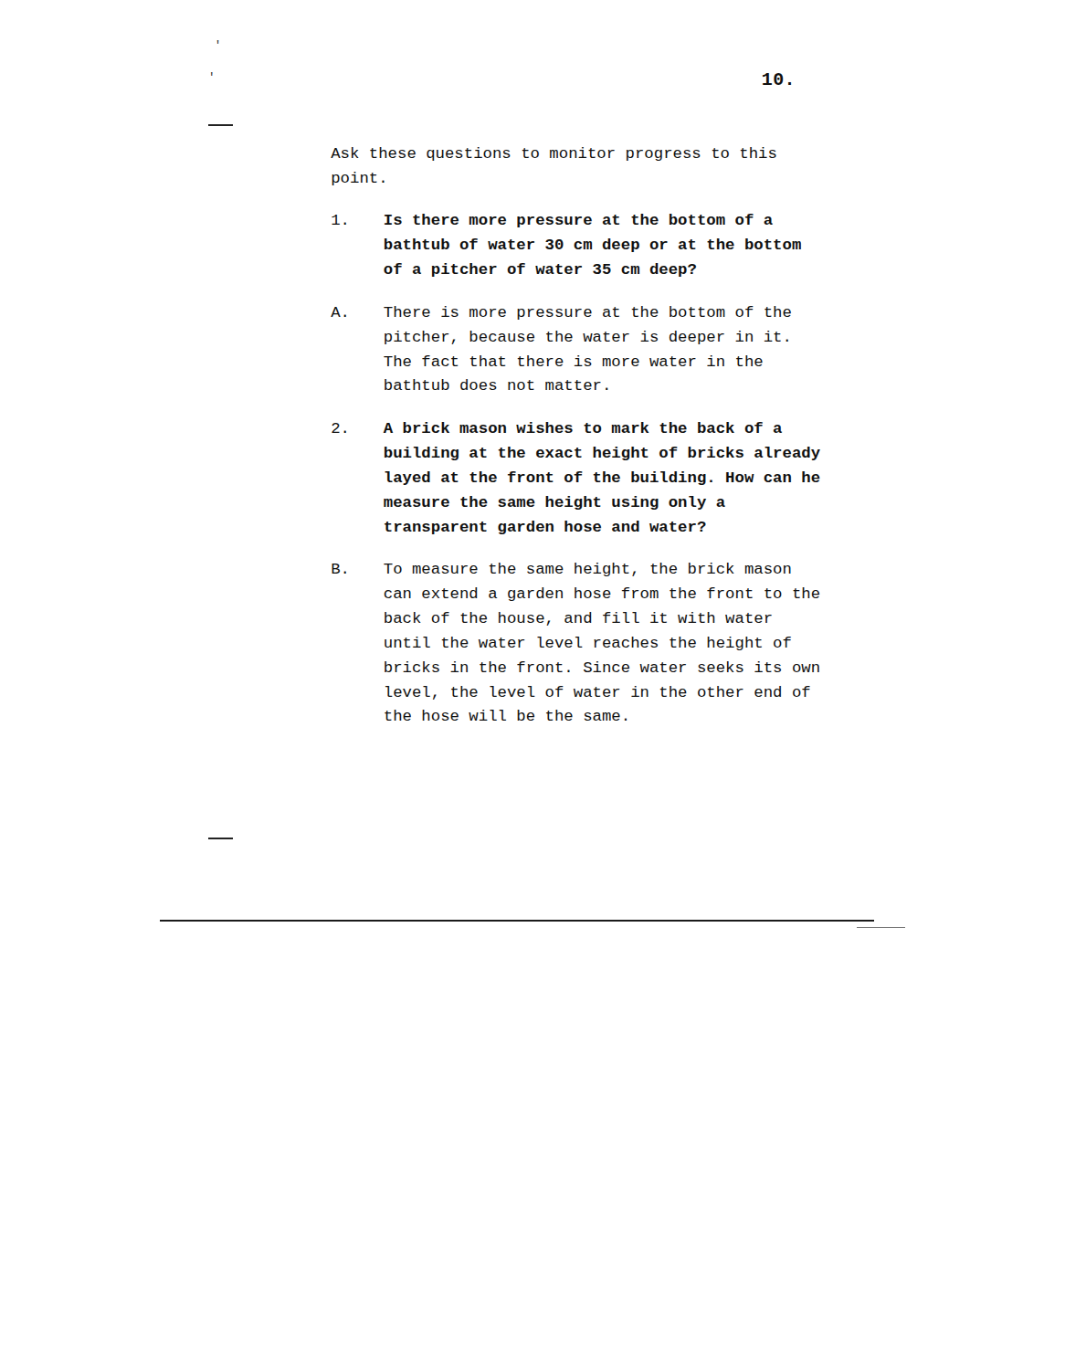′ ′
10.
Ask these questions to monitor progress to this point.
1.
Is there more pressure at the bottom of a bathtub of water 30 cm deep or at the bottom of a pitcher of water 35 cm deep?
A.
There is more pressure at the bottom of the pitcher, because the water is deeper in it. The fact that there is more water in the bathtub does not matter.
2.
A brick mason wishes to mark the back of a building at the exact height of bricks already layed at the front of the building. How can he measure the same height using only a transparent garden hose and water?
B.
To measure the same height, the brick mason can extend a garden hose from the front to the back of the house, and fill it with water until the water level reaches the height of bricks in the front. Since water seeks its own level, the level of water in the other end of the hose will be the same.